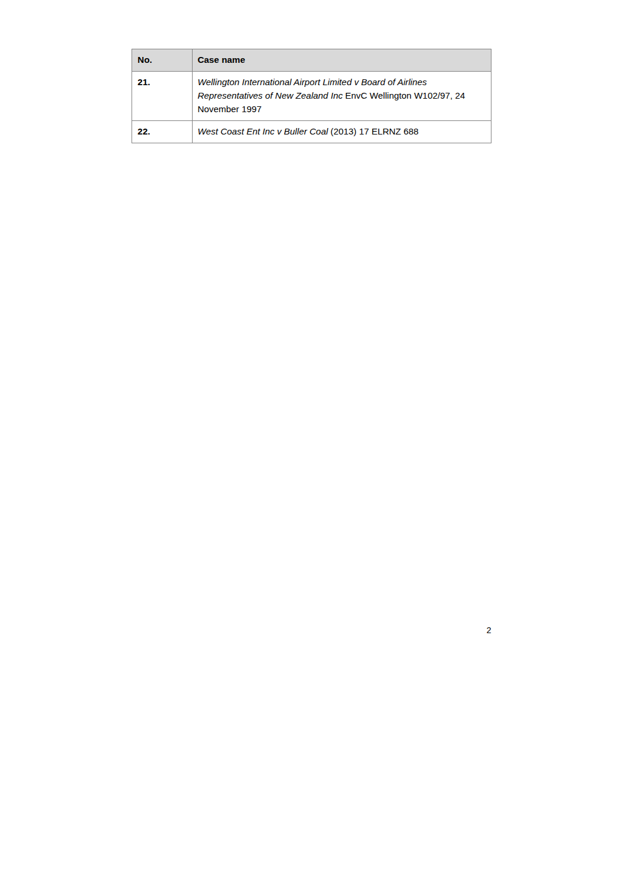| No. | Case name |
| --- | --- |
| 21. | Wellington International Airport Limited v Board of Airlines Representatives of New Zealand Inc EnvC Wellington W102/97, 24 November 1997 |
| 22. | West Coast Ent Inc v Buller Coal (2013) 17 ELRNZ 688 |
2